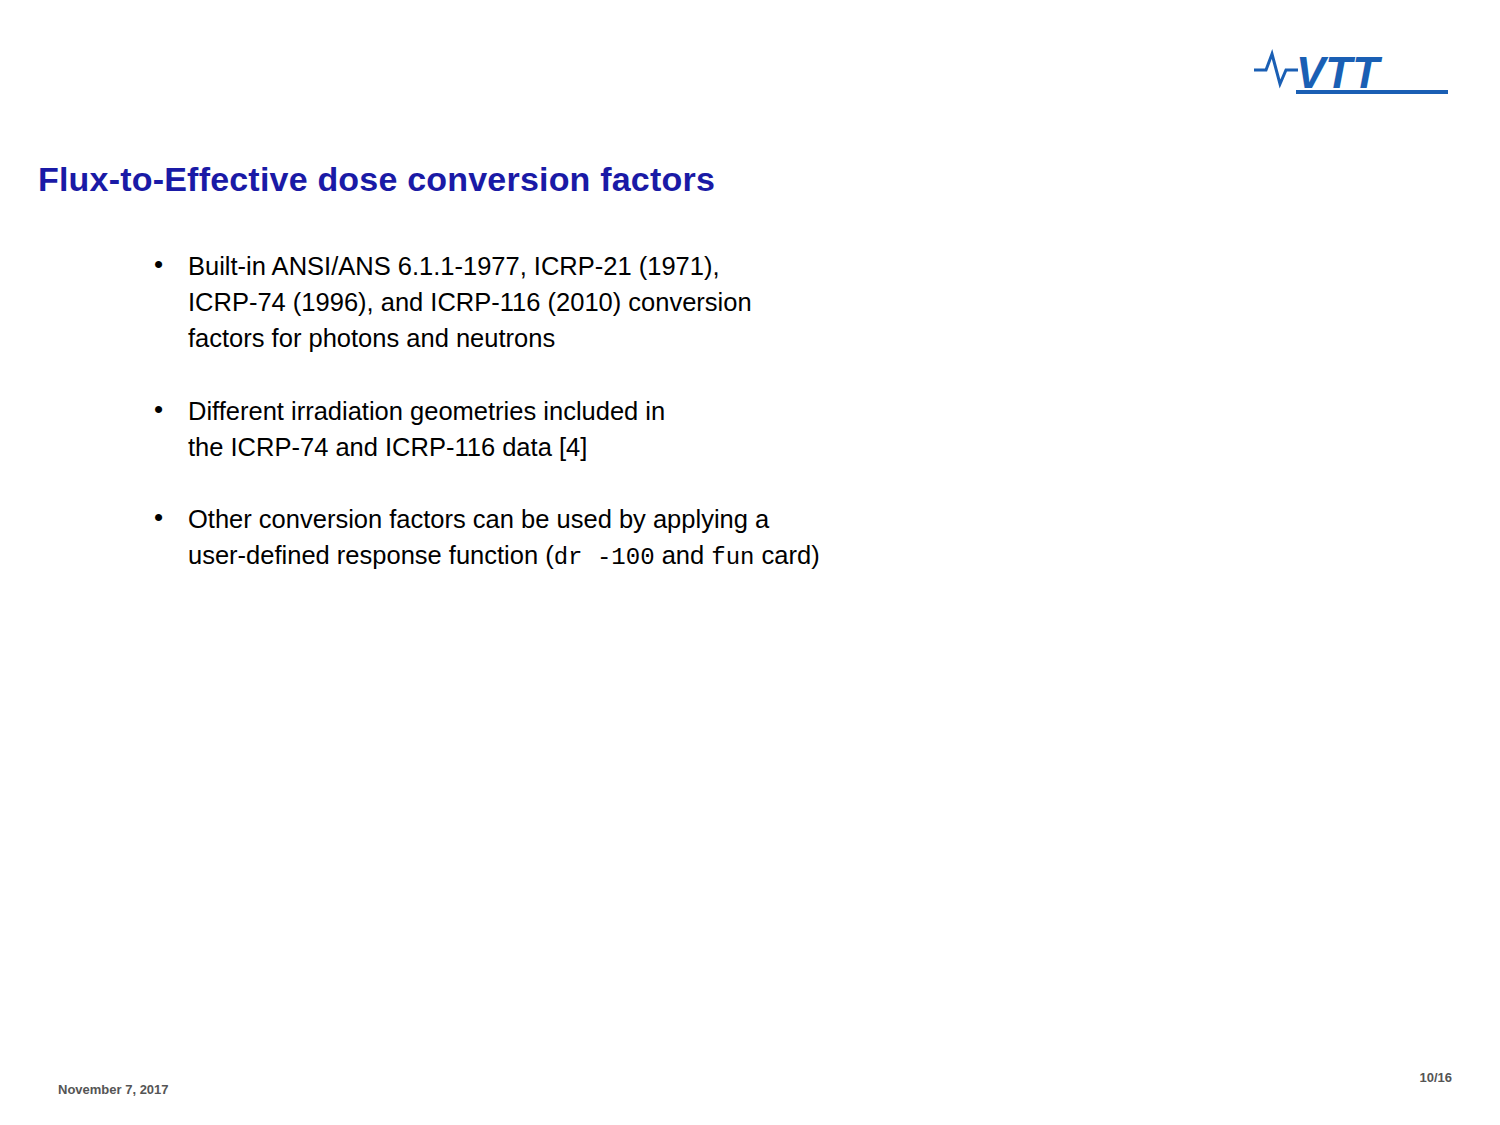VTT
Flux-to-Effective dose conversion factors
Built-in ANSI/ANS 6.1.1-1977, ICRP-21 (1971),
ICRP-74 (1996), and ICRP-116 (2010) conversion
factors for photons and neutrons
Different irradiation geometries included in
the ICRP-74 and ICRP-116 data [4]
Other conversion factors can be used by applying a
user-defined response function (dr -100 and fun card)
November 7, 2017
10/16